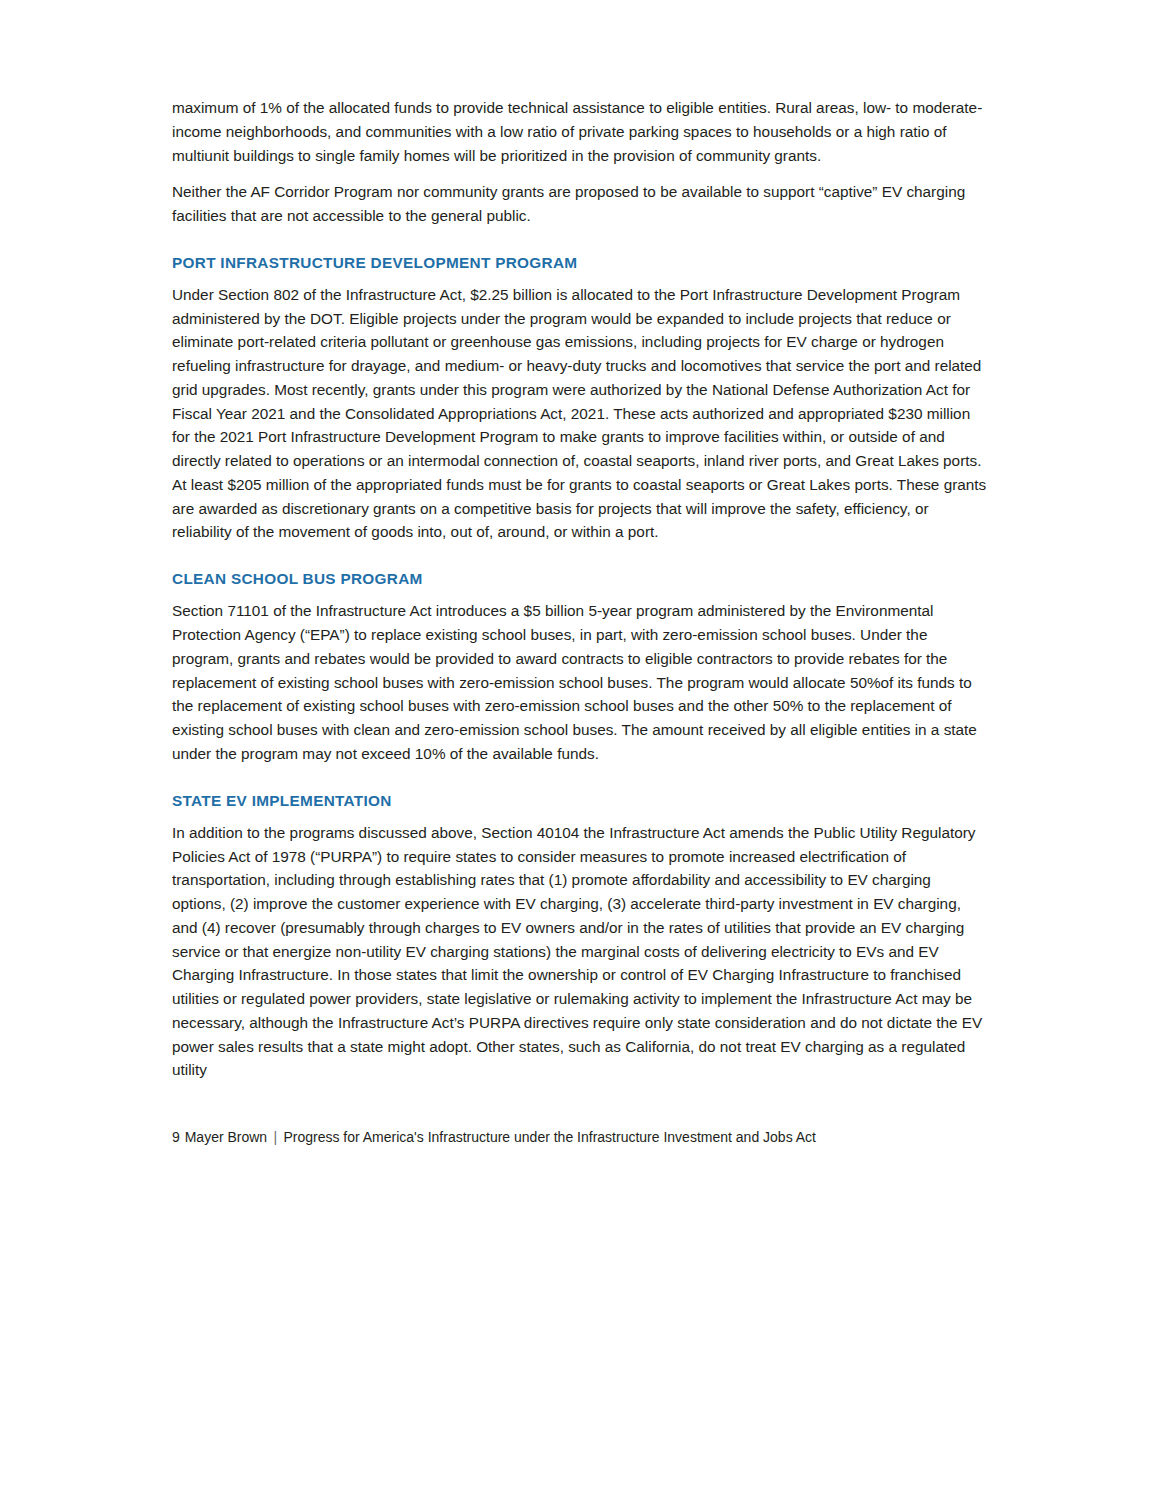maximum of 1% of the allocated funds to provide technical assistance to eligible entities. Rural areas, low- to moderate-income neighborhoods, and communities with a low ratio of private parking spaces to households or a high ratio of multiunit buildings to single family homes will be prioritized in the provision of community grants.
Neither the AF Corridor Program nor community grants are proposed to be available to support “captive” EV charging facilities that are not accessible to the general public.
Port Infrastructure Development Program
Under Section 802 of the Infrastructure Act, $2.25 billion is allocated to the Port Infrastructure Development Program administered by the DOT. Eligible projects under the program would be expanded to include projects that reduce or eliminate port-related criteria pollutant or greenhouse gas emissions, including projects for EV charge or hydrogen refueling infrastructure for drayage, and medium- or heavy-duty trucks and locomotives that service the port and related grid upgrades. Most recently, grants under this program were authorized by the National Defense Authorization Act for Fiscal Year 2021 and the Consolidated Appropriations Act, 2021. These acts authorized and appropriated $230 million for the 2021 Port Infrastructure Development Program to make grants to improve facilities within, or outside of and directly related to operations or an intermodal connection of, coastal seaports, inland river ports, and Great Lakes ports. At least $205 million of the appropriated funds must be for grants to coastal seaports or Great Lakes ports. These grants are awarded as discretionary grants on a competitive basis for projects that will improve the safety, efficiency, or reliability of the movement of goods into, out of, around, or within a port.
Clean School Bus Program
Section 71101 of the Infrastructure Act introduces a $5 billion 5-year program administered by the Environmental Protection Agency (“EPA”) to replace existing school buses, in part, with zero-emission school buses. Under the program, grants and rebates would be provided to award contracts to eligible contractors to provide rebates for the replacement of existing school buses with zero-emission school buses. The program would allocate 50%of its funds to the replacement of existing school buses with zero-emission school buses and the other 50% to the replacement of existing school buses with clean and zero-emission school buses. The amount received by all eligible entities in a state under the program may not exceed 10% of the available funds.
State EV Implementation
In addition to the programs discussed above, Section 40104 the Infrastructure Act amends the Public Utility Regulatory Policies Act of 1978 (“PURPA”) to require states to consider measures to promote increased electrification of transportation, including through establishing rates that (1) promote affordability and accessibility to EV charging options, (2) improve the customer experience with EV charging, (3) accelerate third-party investment in EV charging, and (4) recover (presumably through charges to EV owners and/or in the rates of utilities that provide an EV charging service or that energize non-utility EV charging stations) the marginal costs of delivering electricity to EVs and EV Charging Infrastructure. In those states that limit the ownership or control of EV Charging Infrastructure to franchised utilities or regulated power providers, state legislative or rulemaking activity to implement the Infrastructure Act may be necessary, although the Infrastructure Act’s PURPA directives require only state consideration and do not dictate the EV power sales results that a state might adopt. Other states, such as California, do not treat EV charging as a regulated utility
9 Mayer Brown|Progress for America's Infrastructure under the Infrastructure Investment and Jobs Act